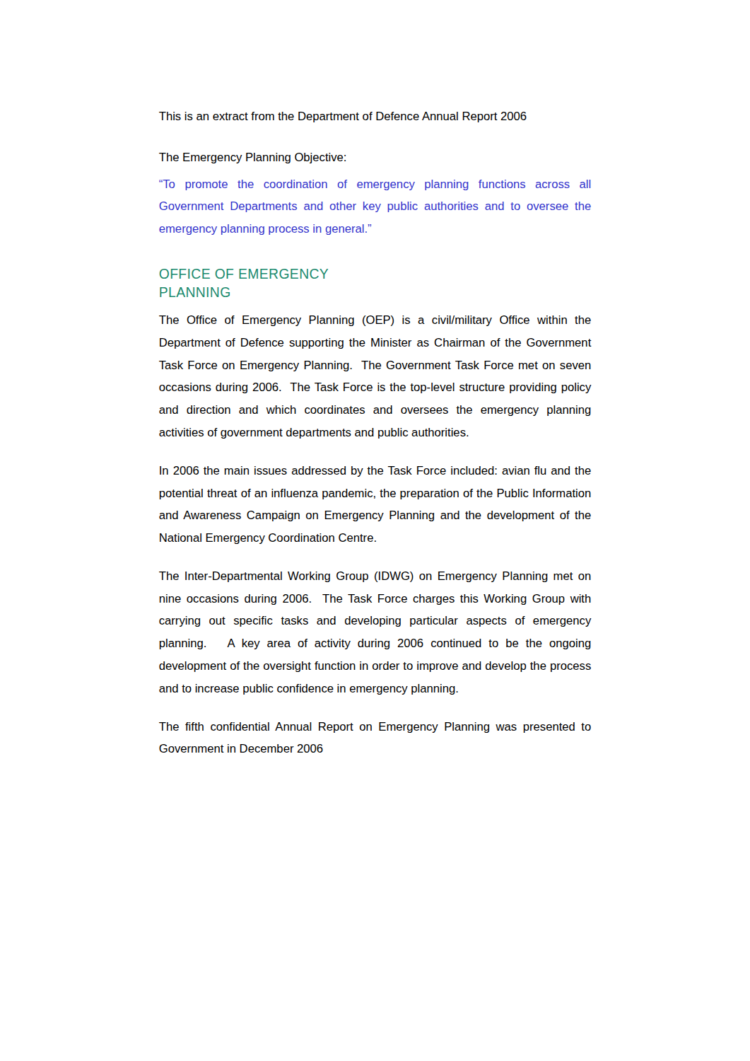This is an extract from the Department of Defence Annual Report 2006
The Emergency Planning Objective:
“To promote the coordination of emergency planning functions across all Government Departments and other key public authorities and to oversee the emergency planning process in general.”
OFFICE OF EMERGENCY
PLANNING
The Office of Emergency Planning (OEP) is a civil/military Office within the Department of Defence supporting the Minister as Chairman of the Government Task Force on Emergency Planning. The Government Task Force met on seven occasions during 2006. The Task Force is the top-level structure providing policy and direction and which coordinates and oversees the emergency planning activities of government departments and public authorities.
In 2006 the main issues addressed by the Task Force included: avian flu and the potential threat of an influenza pandemic, the preparation of the Public Information and Awareness Campaign on Emergency Planning and the development of the National Emergency Coordination Centre.
The Inter-Departmental Working Group (IDWG) on Emergency Planning met on nine occasions during 2006. The Task Force charges this Working Group with carrying out specific tasks and developing particular aspects of emergency planning. A key area of activity during 2006 continued to be the ongoing development of the oversight function in order to improve and develop the process and to increase public confidence in emergency planning.
The fifth confidential Annual Report on Emergency Planning was presented to Government in December 2006